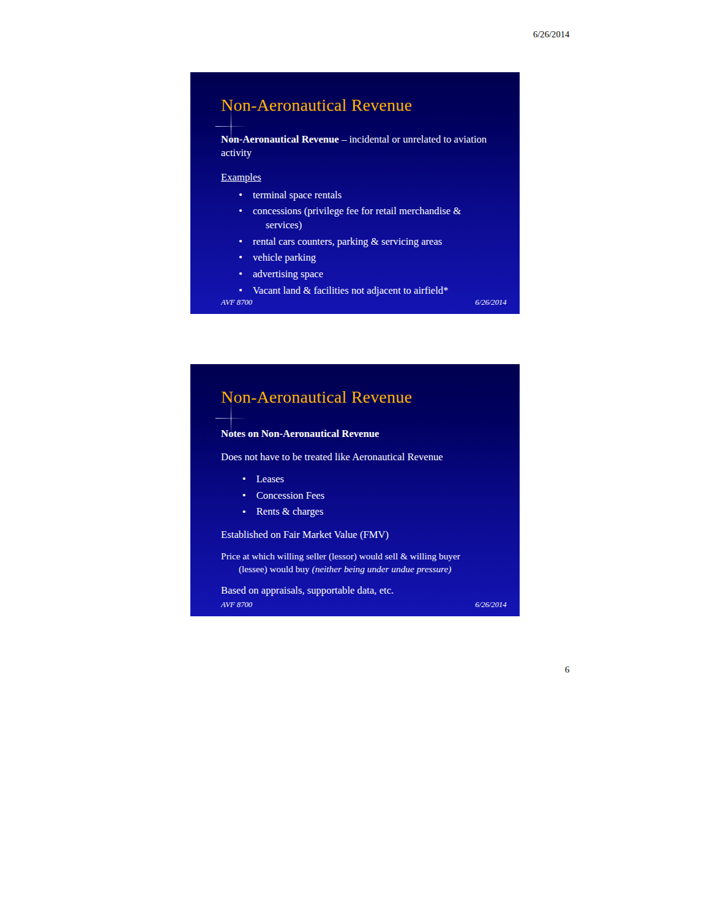6/26/2014
Non-Aeronautical Revenue
Non-Aeronautical Revenue – incidental or unrelated to aviation activity
Examples
terminal space rentals
concessions (privilege fee for retail merchandise &services)
rental cars counters, parking & servicing areas
vehicle parking
advertising space
Vacant land & facilities not adjacent to airfield*
AVF 8700 6/26/2014
Non-Aeronautical Revenue
Notes on Non-Aeronautical Revenue
Does not have to be treated like Aeronautical Revenue
Leases
Concession Fees
Rents & charges
Established on Fair Market Value (FMV)
Price at which willing seller (lessor) would sell & willing buyer (lessee) would buy (neither being under undue pressure)
Based on appraisals, supportable data, etc.
AVF 8700 6/26/2014
6